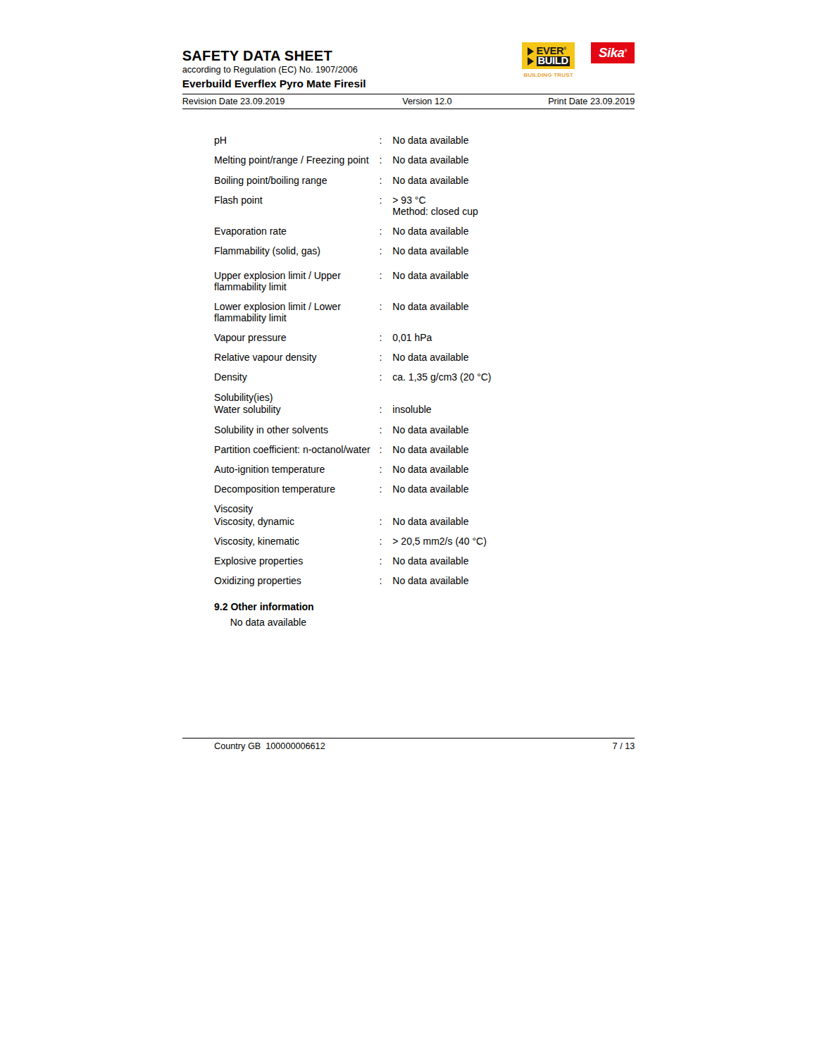EVER® BUILD
BUILDING TRUST
Sika®
SAFETY DATA SHEET
according to Regulation (EC) No. 1907/2006
Everbuild Everflex Pyro Mate Firesil
Revision Date 23.09.2019 Version 12.0 Print Date 23.09.2019
| pH | : | No data available |
| Melting point/range / Freezing point | : | No data available |
| Boiling point/boiling range | : | No data available |
| Flash point | : | > 93 °C Method: closed cup |
| Evaporation rate | : | No data available |
| Flammability (solid, gas) | : | No data available |
| Upper explosion limit / Upper flammability limit | : | No data available |
| Lower explosion limit / Lower flammability limit | : | No data available |
| Vapour pressure | : | 0,01 hPa |
| Relative vapour density | : | No data available |
| Density | : | ca. 1,35 g/cm3 (20 °C) |
| Solubility(ies) |
| Water solubility | : | insoluble |
| Solubility in other solvents | : | No data available |
| Partition coefficient: n-octanol/water | : | No data available |
| Auto-ignition temperature | : | No data available |
| Decomposition temperature | : | No data available |
| Viscosity |
| Viscosity, dynamic | : | No data available |
| Viscosity, kinematic | : | > 20,5 mm2/s (40 °C) |
| Explosive properties | : | No data available |
| Oxidizing properties | : | No data available |
9.2 Other information
No data available
Country GB 100000006612 7 / 13